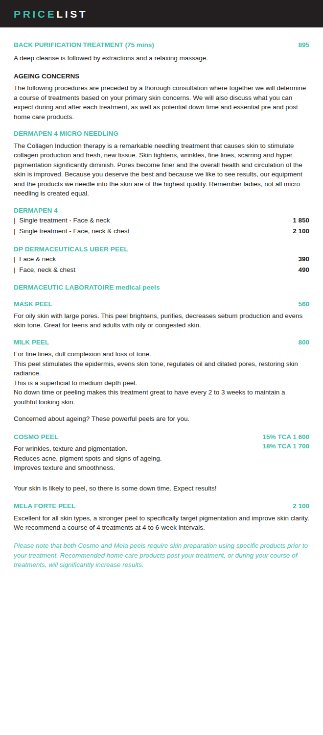PRICELIST
BACK PURIFICATION TREATMENT (75 mins) 895
A deep cleanse is followed by extractions and a relaxing massage.
AGEING CONCERNS
The following procedures are preceded by a thorough consultation where together we will determine a course of treatments based on your primary skin concerns. We will also discuss what you can expect during and after each treatment, as well as potential down time and essential pre and post home care products.
DERMAPEN 4 MICRO NEEDLING
The Collagen Induction therapy is a remarkable needling treatment that causes skin to stimulate collagen production and fresh, new tissue. Skin tightens, wrinkles, fine lines, scarring and hyper pigmentation significantly diminish. Pores become finer and the overall health and circulation of the skin is improved. Because you deserve the best and because we like to see results, our equipment and the products we needle into the skin are of the highest quality. Remember ladies, not all micro needling is created equal.
DERMAPEN 4
| Single treatment - Face & neck 1 850
| Single treatment - Face, neck & chest 2 100
DP DERMACEUTICALS UBER PEEL
| Face & neck 390
| Face, neck & chest 490
DERMACEUTIC LABORATOIRE medical peels
MASK PEEL 560
For oily skin with large pores. This peel brightens, purifies, decreases sebum production and evens skin tone. Great for teens and adults with oily or congested skin.
MILK PEEL 800
For fine lines, dull complexion and loss of tone.
This peel stimulates the epidermis, evens skin tone, regulates oil and dilated pores, restoring skin radiance.
This is a superficial to medium depth peel.
No down time or peeling makes this treatment great to have every 2 to 3 weeks to maintain a youthful looking skin.
Concerned about ageing? These powerful peels are for you.
COSMO PEEL
For wrinkles, texture and pigmentation.
Reduces acne, pigment spots and signs of ageing.
Improves texture and smoothness.
15% TCA 1 600
18% TCA 1 700
Your skin is likely to peel, so there is some down time. Expect results!
MELA FORTE PEEL 2 100
Excellent for all skin types, a stronger peel to specifically target pigmentation and improve skin clarity.
We recommend a course of 4 treatments at 4 to 6-week intervals.
Please note that both Cosmo and Mela peels require skin preparation using specific products prior to your treatment. Recommended home care products post your treatment, or during your course of treatments, will significantly increase results.